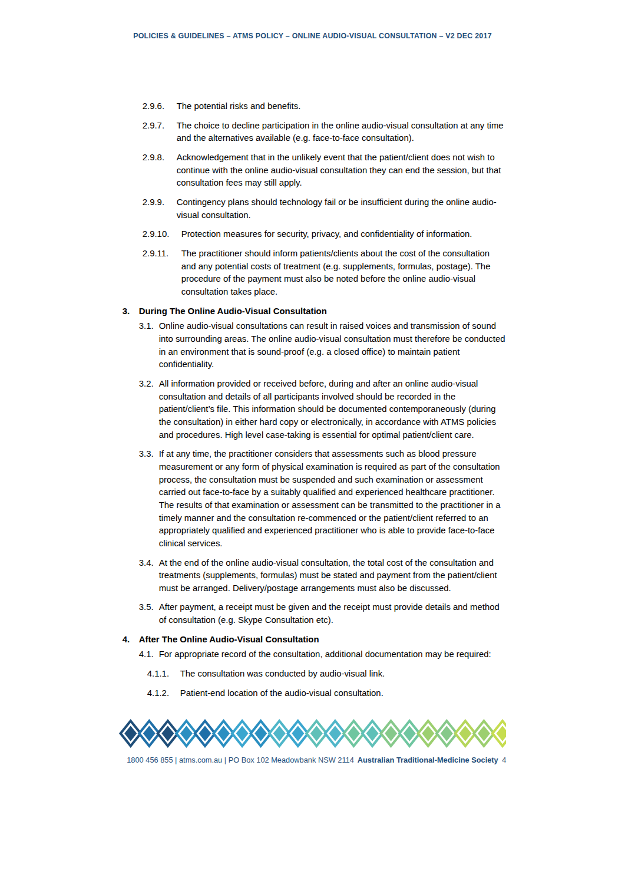POLICIES & GUIDELINES – ATMS POLICY – ONLINE AUDIO-VISUAL CONSULTATION – V2 DEC 2017
2.9.6.
The potential risks and benefits.
2.9.7.
The choice to decline participation in the online audio-visual consultation at any time and the alternatives available (e.g. face-to-face consultation).
2.9.8.
Acknowledgement that in the unlikely event that the patient/client does not wish to continue with the online audio-visual consultation they can end the session, but that consultation fees may still apply.
2.9.9.
Contingency plans should technology fail or be insufficient during the online audio-visual consultation.
2.9.10.
Protection measures for security, privacy, and confidentiality of information.
2.9.11.
The practitioner should inform patients/clients about the cost of the consultation and any potential costs of treatment (e.g. supplements, formulas, postage). The procedure of the payment must also be noted before the online audio-visual consultation takes place.
3.
During The Online Audio-Visual Consultation
3.1.
Online audio-visual consultations can result in raised voices and transmission of sound into surrounding areas. The online audio-visual consultation must therefore be conducted in an environment that is sound-proof (e.g. a closed office) to maintain patient confidentiality.
3.2.
All information provided or received before, during and after an online audio-visual consultation and details of all participants involved should be recorded in the patient/client’s file. This information should be documented contemporaneously (during the consultation) in either hard copy or electronically, in accordance with ATMS policies and procedures. High level case-taking is essential for optimal patient/client care.
3.3.
If at any time, the practitioner considers that assessments such as blood pressure measurement or any form of physical examination is required as part of the consultation process, the consultation must be suspended and such examination or assessment carried out face-to-face by a suitably qualified and experienced healthcare practitioner. The results of that examination or assessment can be transmitted to the practitioner in a timely manner and the consultation re-commenced or the patient/client referred to an appropriately qualified and experienced practitioner who is able to provide face-to-face clinical services.
3.4.
At the end of the online audio-visual consultation, the total cost of the consultation and treatments (supplements, formulas) must be stated and payment from the patient/client must be arranged. Delivery/postage arrangements must also be discussed.
3.5.
After payment, a receipt must be given and the receipt must provide details and method of consultation (e.g. Skype Consultation etc).
4.
After The Online Audio-Visual Consultation
4.1.
For appropriate record of the consultation, additional documentation may be required:
4.1.1.
The consultation was conducted by audio-visual link.
4.1.2.
Patient-end location of the audio-visual consultation.
1800 456 855 | atms.com.au | PO Box 102 Meadowbank NSW 2114 Australian Traditional-Medicine Society 4